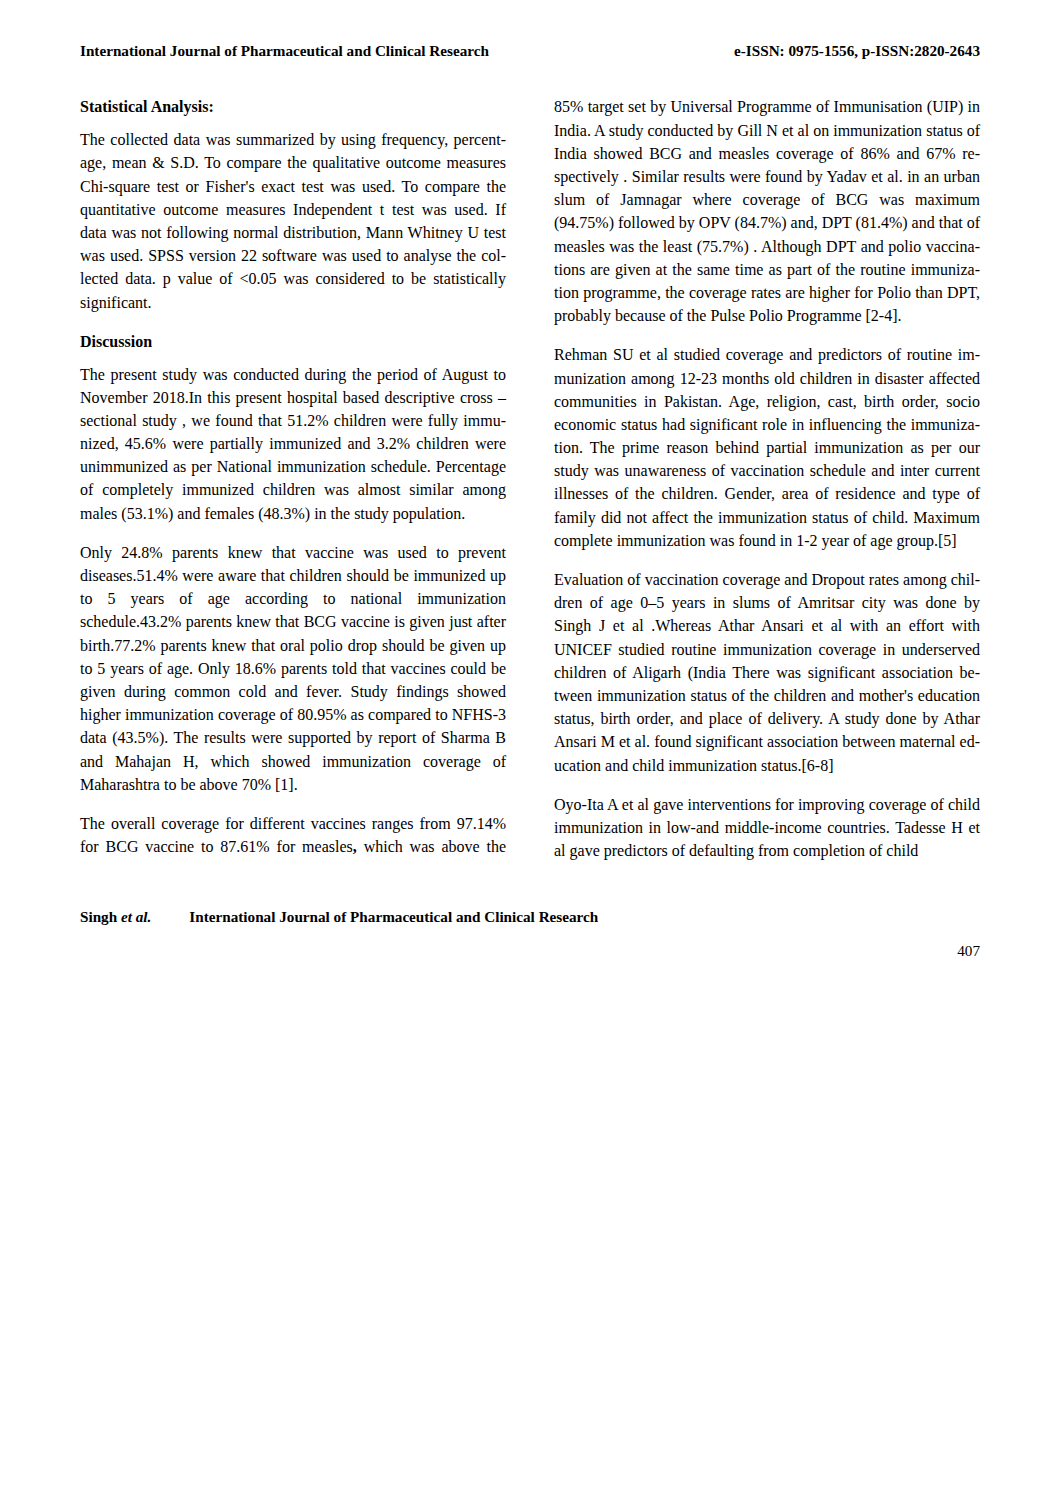International Journal of Pharmaceutical and Clinical Research
e-ISSN: 0975-1556, p-ISSN:2820-2643
Statistical Analysis:
The collected data was summarized by using frequency, percentage, mean & S.D. To compare the qualitative outcome measures Chi-square test or Fisher's exact test was used. To compare the quantitative outcome measures Independent t test was used. If data was not following normal distribution, Mann Whitney U test was used. SPSS version 22 software was used to analyse the collected data. p value of <0.05 was considered to be statistically significant.
Discussion
The present study was conducted during the period of August to November 2018.In this present hospital based descriptive cross – sectional study , we found that 51.2% children were fully immunized, 45.6% were partially immunized and 3.2% children were unimmunized as per National immunization schedule. Percentage of completely immunized children was almost similar among males (53.1%) and females (48.3%) in the study population.
Only 24.8% parents knew that vaccine was used to prevent diseases.51.4% were aware that children should be immunized up to 5 years of age according to national immunization schedule.43.2% parents knew that BCG vaccine is given just after birth.77.2% parents knew that oral polio drop should be given up to 5 years of age. Only 18.6% parents told that vaccines could be given during common cold and fever. Study findings showed higher immunization coverage of 80.95% as compared to NFHS-3 data (43.5%). The results were supported by report of Sharma B and Mahajan H, which showed immunization coverage of Maharashtra to be above 70% [1].
The overall coverage for different vaccines ranges from 97.14% for BCG vaccine to 87.61% for measles, which was above the 85% target set by Universal Programme of Immunisation (UIP) in India. A study conducted by Gill N et al on immunization status of India showed BCG and measles coverage of 86% and 67% respectively . Similar results were found by Yadav et al. in an urban slum of Jamnagar where coverage of BCG was maximum (94.75%) followed by OPV (84.7%) and, DPT (81.4%) and that of measles was the least (75.7%) . Although DPT and polio vaccinations are given at the same time as part of the routine immunization programme, the coverage rates are higher for Polio than DPT, probably because of the Pulse Polio Programme [2-4].
Rehman SU et al studied coverage and predictors of routine immunization among 12-23 months old children in disaster affected communities in Pakistan. Age, religion, cast, birth order, socio economic status had significant role in influencing the immunization. The prime reason behind partial immunization as per our study was unawareness of vaccination schedule and inter current illnesses of the children. Gender, area of residence and type of family did not affect the immunization status of child. Maximum complete immunization was found in 1-2 year of age group.[5]
Evaluation of vaccination coverage and Dropout rates among children of age 0–5 years in slums of Amritsar city was done by Singh J et al .Whereas Athar Ansari et al with an effort with UNICEF studied routine immunization coverage in underserved children of Aligarh (India There was significant association between immunization status of the children and mother's education status, birth order, and place of delivery. A study done by Athar Ansari M et al. found significant association between maternal education and child immunization status.[6-8]
Oyo-Ita A et al gave interventions for improving coverage of child immunization in low-and middle-income countries. Tadesse H et al gave predictors of defaulting from completion of child
Singh et al.
International Journal of Pharmaceutical and Clinical Research
407